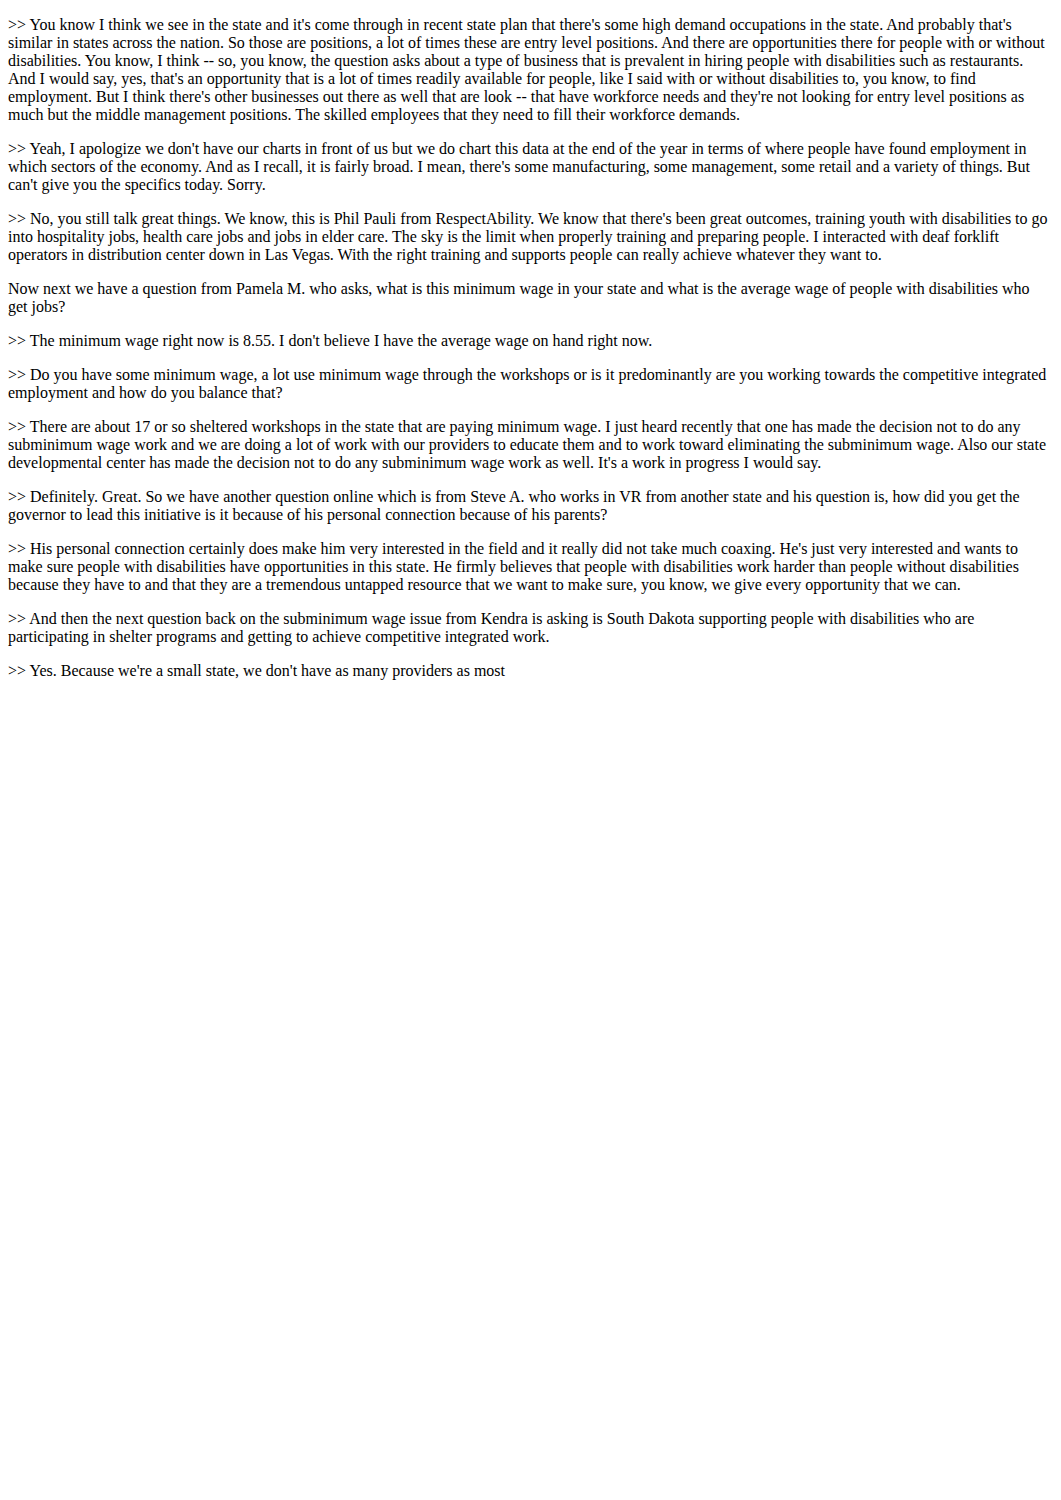>> You know I think we see in the state and it's come through in recent state plan that there's some high demand occupations in the state. And probably that's similar in states across the nation. So those are positions, a lot of times these are entry level positions. And there are opportunities there for people with or without disabilities. You know, I think -- so, you know, the question asks about a type of business that is prevalent in hiring people with disabilities such as restaurants. And I would say, yes, that's an opportunity that is a lot of times readily available for people, like I said with or without disabilities to, you know, to find employment. But I think there's other businesses out there as well that are look -- that have workforce needs and they're not looking for entry level positions as much but the middle management positions. The skilled employees that they need to fill their workforce demands.
>> Yeah, I apologize we don't have our charts in front of us but we do chart this data at the end of the year in terms of where people have found employment in which sectors of the economy. And as I recall, it is fairly broad. I mean, there's some manufacturing, some management, some retail and a variety of things. But can't give you the specifics today. Sorry.
>> No, you still talk great things. We know, this is Phil Pauli from RespectAbility. We know that there's been great outcomes, training youth with disabilities to go into hospitality jobs, health care jobs and jobs in elder care. The sky is the limit when properly training and preparing people. I interacted with deaf forklift operators in distribution center down in Las Vegas. With the right training and supports people can really achieve whatever they want to.
Now next we have a question from Pamela M. who asks, what is this minimum wage in your state and what is the average wage of people with disabilities who get jobs?
>> The minimum wage right now is 8.55. I don't believe I have the average wage on hand right now.
>> Do you have some minimum wage, a lot use minimum wage through the workshops or is it predominantly are you working towards the competitive integrated employment and how do you balance that?
>> There are about 17 or so sheltered workshops in the state that are paying minimum wage. I just heard recently that one has made the decision not to do any subminimum wage work and we are doing a lot of work with our providers to educate them and to work toward eliminating the subminimum wage. Also our state developmental center has made the decision not to do any subminimum wage work as well. It's a work in progress I would say.
>> Definitely. Great. So we have another question online which is from Steve A. who works in VR from another state and his question is, how did you get the governor to lead this initiative is it because of his personal connection because of his parents?
>> His personal connection certainly does make him very interested in the field and it really did not take much coaxing. He's just very interested and wants to make sure people with disabilities have opportunities in this state. He firmly believes that people with disabilities work harder than people without disabilities because they have to and that they are a tremendous untapped resource that we want to make sure, you know, we give every opportunity that we can.
>> And then the next question back on the subminimum wage issue from Kendra is asking is South Dakota supporting people with disabilities who are participating in shelter programs and getting to achieve competitive integrated work.
>> Yes. Because we're a small state, we don't have as many providers as most